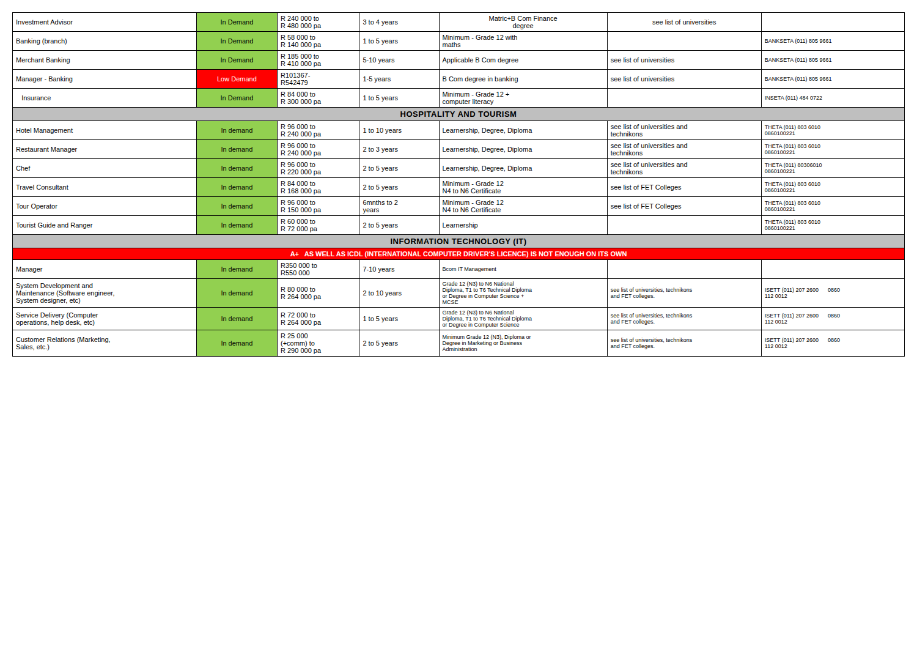| Investment Advisor | In Demand | R 240 000 to R 480 000 pa | 3 to 4 years | Matric+B Com Finance degree | see list of universities | |
| Banking (branch) | In Demand | R 58 000 to R 140 000 pa | 1 to 5 years | Minimum - Grade 12 with maths | | BANKSETA (011) 805 9661 |
| Merchant Banking | In Demand | R 185 000 to R 410 000 pa | 5-10 years | Applicable B Com degree | see list of universities | BANKSETA (011) 805 9661 |
| Manager - Banking | Low Demand | R101367- R542479 | 1-5 years | B Com degree in banking | see list of universities | BANKSETA (011) 805 9661 |
| Insurance | In Demand | R 84 000 to R 300 000 pa | 1 to 5 years | Minimum - Grade 12 + computer literacy | | INSETA (011) 484 0722 |
| HOSPITALITY AND TOURISM |
| Hotel Management | In demand | R 96 000 to R 240 000 pa | 1 to 10 years | Learnership, Degree, Diploma | see list of universities and technikons | THETA (011) 803 6010 0860100221 |
| Restaurant Manager | In demand | R 96 000 to R 240 000 pa | 2 to 3 years | Learnership, Degree, Diploma | see list of universities and technikons | THETA (011) 803 6010 0860100221 |
| Chef | In demand | R 96 000 to R 220 000 pa | 2 to 5 years | Learnership, Degree, Diploma | see list of universities and technikons | THETA (011) 80306010 0860100221 |
| Travel Consultant | In demand | R 84 000 to R 168 000 pa | 2 to 5 years | Minimum - Grade 12 N4 to N6 Certificate | see list of FET Colleges | THETA (011) 803 6010 0860100221 |
| Tour Operator | In demand | R 96 000 to R 150 000 pa | 6mnths to 2 years | Minimum - Grade 12 N4 to N6 Certificate | see list of FET Colleges | THETA (011) 803 6010 0860100221 |
| Tourist Guide and Ranger | In demand | R 60 000 to R 72 000 pa | 2 to 5 years | Learnership | | THETA (011) 803 6010 0860100221 |
| INFORMATION TECHNOLOGY (IT) |
| A+ AS WELL AS ICDL (INTERNATIONAL COMPUTER DRIVER'S LICENCE) IS NOT ENOUGH ON ITS OWN |
| Manager | In demand | R350 000 to R550 000 | 7-10 years | Bcom IT Management | | |
| System Development and Maintenance (Software engineer, System designer, etc) | In demand | R 80 000 to R 264 000 pa | 2 to 10 years | Grade 12 (N3) to N6 National Diploma, T1 to T6 Technical Diploma or Degree in Computer Science + MCSE | see list of universities, technikons and FET colleges. | ISETT (011) 207 2600 0860 112 0012 |
| Service Delivery (Computer operations, help desk, etc) | In demand | R 72 000 to R 264 000 pa | 1 to 5 years | Grade 12 (N3) to N6 National Diploma, T1 to T6 Technical Diploma or Degree in Computer Science | see list of universities, technikons and FET colleges. | ISETT (011) 207 2600 0860 112 0012 |
| Customer Relations (Marketing, Sales, etc.) | In demand | R 25 000 (+comm) to R 290 000 pa | 2 to 5 years | Minimum Grade 12 (N3), Diploma or Degree in Marketing or Business Administration | see list of universities, technikons and FET colleges. | ISETT (011) 207 2600 0860 112 0012 |